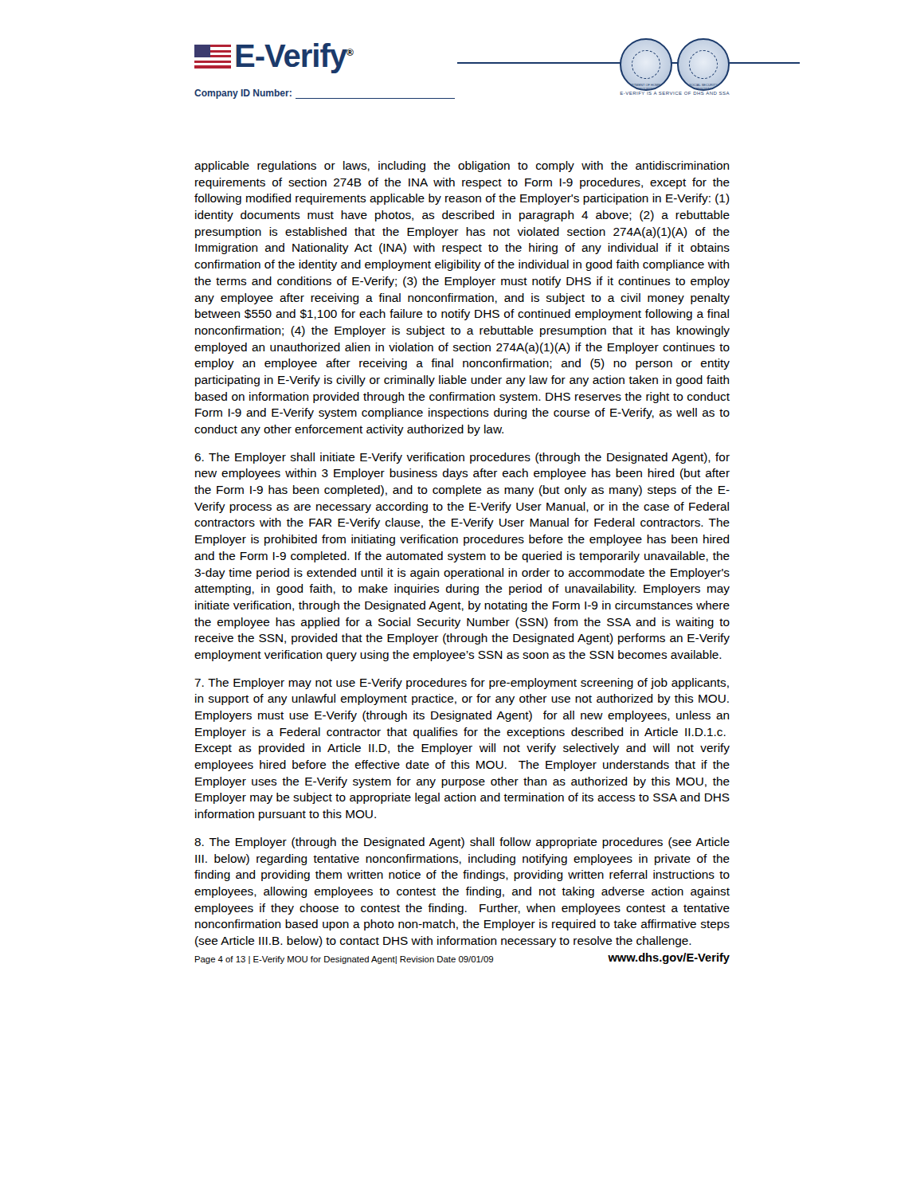E-Verify®
DEPARTMENT OF HOMELAND SECURITY
SOCIAL SECURITY ADMINISTRATION
E-VERIFY IS A SERVICE OF DHS AND SSA
Company ID Number:
applicable regulations or laws, including the obligation to comply with the antidiscrimination requirements of section 274B of the INA with respect to Form I-9 procedures, except for the following modified requirements applicable by reason of the Employer's participation in E-Verify: (1) identity documents must have photos, as described in paragraph 4 above; (2) a rebuttable presumption is established that the Employer has not violated section 274A(a)(1)(A) of the Immigration and Nationality Act (INA) with respect to the hiring of any individual if it obtains confirmation of the identity and employment eligibility of the individual in good faith compliance with the terms and conditions of E-Verify; (3) the Employer must notify DHS if it continues to employ any employee after receiving a final nonconfirmation, and is subject to a civil money penalty between $550 and $1,100 for each failure to notify DHS of continued employment following a final nonconfirmation; (4) the Employer is subject to a rebuttable presumption that it has knowingly employed an unauthorized alien in violation of section 274A(a)(1)(A) if the Employer continues to employ an employee after receiving a final nonconfirmation; and (5) no person or entity participating in E-Verify is civilly or criminally liable under any law for any action taken in good faith based on information provided through the confirmation system. DHS reserves the right to conduct Form I-9 and E-Verify system compliance inspections during the course of E-Verify, as well as to conduct any other enforcement activity authorized by law.
6. The Employer shall initiate E-Verify verification procedures (through the Designated Agent), for new employees within 3 Employer business days after each employee has been hired (but after the Form I-9 has been completed), and to complete as many (but only as many) steps of the E-Verify process as are necessary according to the E-Verify User Manual, or in the case of Federal contractors with the FAR E-Verify clause, the E-Verify User Manual for Federal contractors. The Employer is prohibited from initiating verification procedures before the employee has been hired and the Form I-9 completed. If the automated system to be queried is temporarily unavailable, the 3-day time period is extended until it is again operational in order to accommodate the Employer's attempting, in good faith, to make inquiries during the period of unavailability. Employers may initiate verification, through the Designated Agent, by notating the Form I-9 in circumstances where the employee has applied for a Social Security Number (SSN) from the SSA and is waiting to receive the SSN, provided that the Employer (through the Designated Agent) performs an E-Verify employment verification query using the employee’s SSN as soon as the SSN becomes available.
7. The Employer may not use E-Verify procedures for pre-employment screening of job applicants, in support of any unlawful employment practice, or for any other use not authorized by this MOU. Employers must use E-Verify (through its Designated Agent) for all new employees, unless an Employer is a Federal contractor that qualifies for the exceptions described in Article II.D.1.c. Except as provided in Article II.D, the Employer will not verify selectively and will not verify employees hired before the effective date of this MOU. The Employer understands that if the Employer uses the E-Verify system for any purpose other than as authorized by this MOU, the Employer may be subject to appropriate legal action and termination of its access to SSA and DHS information pursuant to this MOU.
8. The Employer (through the Designated Agent) shall follow appropriate procedures (see Article III. below) regarding tentative nonconfirmations, including notifying employees in private of the finding and providing them written notice of the findings, providing written referral instructions to employees, allowing employees to contest the finding, and not taking adverse action against employees if they choose to contest the finding. Further, when employees contest a tentative nonconfirmation based upon a photo non-match, the Employer is required to take affirmative steps (see Article III.B. below) to contact DHS with information necessary to resolve the challenge.
Page 4 of 13 | E-Verify MOU for Designated Agent| Revision Date 09/01/09
www.dhs.gov/E-Verify